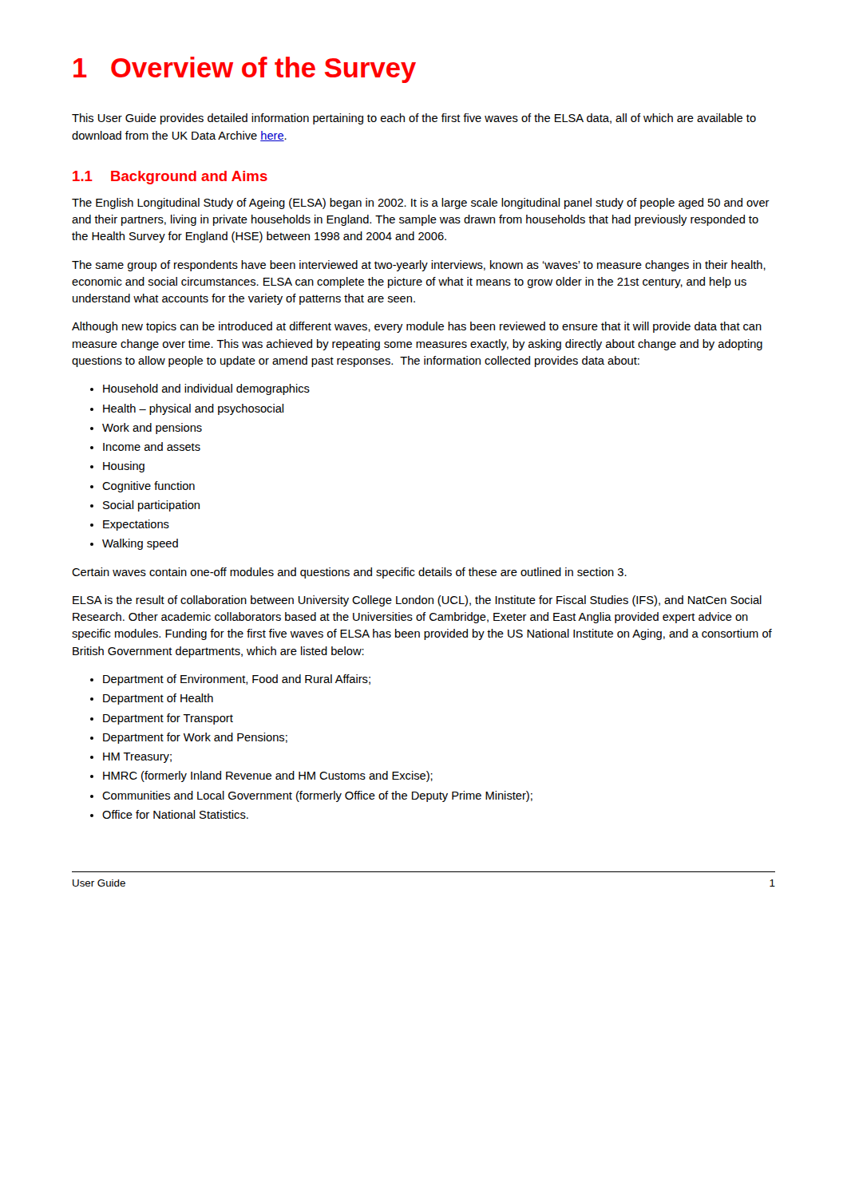1 Overview of the Survey
This User Guide provides detailed information pertaining to each of the first five waves of the ELSA data, all of which are available to download from the UK Data Archive here.
1.1 Background and Aims
The English Longitudinal Study of Ageing (ELSA) began in 2002. It is a large scale longitudinal panel study of people aged 50 and over and their partners, living in private households in England. The sample was drawn from households that had previously responded to the Health Survey for England (HSE) between 1998 and 2004 and 2006.
The same group of respondents have been interviewed at two-yearly interviews, known as ‘waves’ to measure changes in their health, economic and social circumstances. ELSA can complete the picture of what it means to grow older in the 21st century, and help us understand what accounts for the variety of patterns that are seen.
Although new topics can be introduced at different waves, every module has been reviewed to ensure that it will provide data that can measure change over time. This was achieved by repeating some measures exactly, by asking directly about change and by adopting questions to allow people to update or amend past responses. The information collected provides data about:
Household and individual demographics
Health – physical and psychosocial
Work and pensions
Income and assets
Housing
Cognitive function
Social participation
Expectations
Walking speed
Certain waves contain one-off modules and questions and specific details of these are outlined in section 3.
ELSA is the result of collaboration between University College London (UCL), the Institute for Fiscal Studies (IFS), and NatCen Social Research. Other academic collaborators based at the Universities of Cambridge, Exeter and East Anglia provided expert advice on specific modules. Funding for the first five waves of ELSA has been provided by the US National Institute on Aging, and a consortium of British Government departments, which are listed below:
Department of Environment, Food and Rural Affairs;
Department of Health
Department for Transport
Department for Work and Pensions;
HM Treasury;
HMRC (formerly Inland Revenue and HM Customs and Excise);
Communities and Local Government (formerly Office of the Deputy Prime Minister);
Office for National Statistics.
User Guide 1